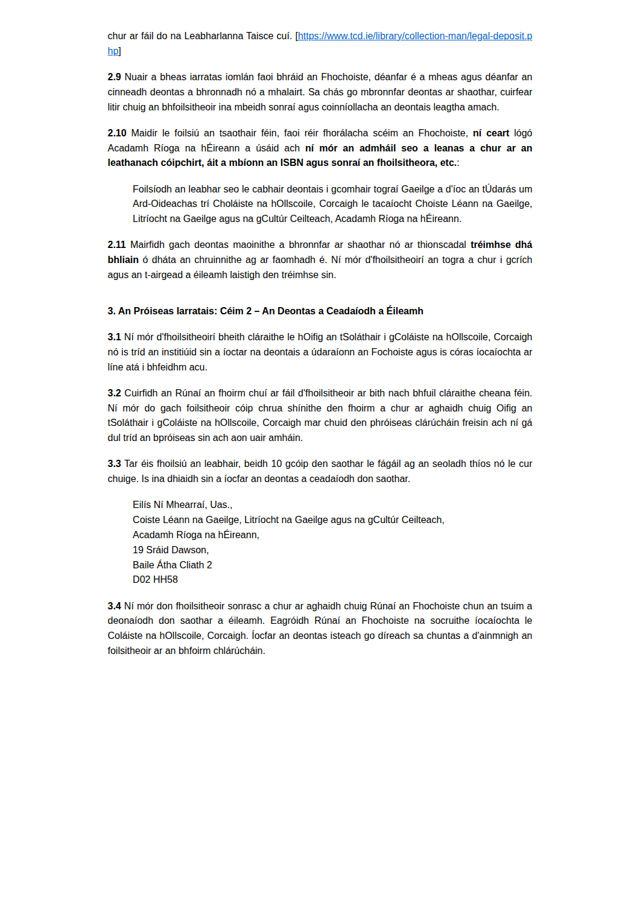chur ar fáil do na Leabharlanna Taisce cuí. [https://www.tcd.ie/library/collection-man/legal-deposit.php]
2.9 Nuair a bheas iarratas iomlán faoi bhráid an Fhochoiste, déanfar é a mheas agus déanfar an cinneadh deontas a bhronnadh nó a mhalairt. Sa chás go mbronnfar deontas ar shaothar, cuirfear litir chuig an bhfoilsitheoir ina mbeidh sonraí agus coinníollacha an deontais leagtha amach.
2.10 Maidir le foilsiú an tsaothair féin, faoi réir fhorálacha scéim an Fhochoiste, ní ceart lógó Acadamh Ríoga na hÉireann a úsáid ach ní mór an admháil seo a leanas a chur ar an leathanach cóipchirt, áit a mbíonn an ISBN agus sonraí an fhoilsitheora, etc.:
Foilsíodh an leabhar seo le cabhair deontais i gcomhair tograí Gaeilge a d'íoc an tÚdarás um Ard-Oideachas trí Choláiste na hOllscoile, Corcaigh le tacaíocht Choiste Léann na Gaeilge, Litríocht na Gaeilge agus na gCultúr Ceilteach, Acadamh Ríoga na hÉireann.
2.11 Mairfidh gach deontas maoinithe a bhronnfar ar shaothar nó ar thionscadal tréimhse dhá bhliain ó dháta an chruinnithe ag ar faomhadh é. Ní mór d'fhoilsitheoirí an togra a chur i gcrích agus an t-airgead a éileamh laistigh den tréimhse sin.
3. An Próiseas Iarratais: Céim 2 – An Deontas a Ceadaíodh a Éileamh
3.1 Ní mór d'fhoilsitheoirí bheith cláraithe le hOifig an tSoláthair i gColáiste na hOllscoile, Corcaigh nó is tríd an institiúid sin a íoctar na deontais a údaraíonn an Fochoiste agus is córas íocaíochta ar líne atá i bhfeidhm acu.
3.2 Cuirfidh an Rúnaí an fhoirm chuí ar fáil d'fhoilsitheoir ar bith nach bhfuil cláraithe cheana féin. Ní mór do gach foilsitheoir cóip chrua shínithe den fhoirm a chur ar aghaidh chuig Oifig an tSoláthair i gColáiste na hOllscoile, Corcaigh mar chuid den phróiseas clárúcháin freisin ach ní gá dul tríd an bpróiseas sin ach aon uair amháin.
3.3 Tar éis fhoilsiú an leabhair, beidh 10 gcóip den saothar le fágáil ag an seoladh thíos nó le cur chuige. Is ina dhiaidh sin a íocfar an deontas a ceadaíodh don saothar.
Eilís Ní Mhearraí, Uas.,
Coiste Léann na Gaeilge, Litríocht na Gaeilge agus na gCultúr Ceilteach,
Acadamh Ríoga na hÉireann,
19 Sráid Dawson,
Baile Átha Cliath 2
D02 HH58
3.4 Ní mór don fhoilsitheoir sonrasc a chur ar aghaidh chuig Rúnaí an Fhochoiste chun an tsuim a deonaíodh don saothar a éileamh. Eagróidh Rúnaí an Fhochoiste na socruithe íocaíochta le Coláiste na hOllscoile, Corcaigh. Íocfar an deontas isteach go díreach sa chuntas a d'ainmnigh an foilsitheoir ar an bhfoirm chlárúcháin.